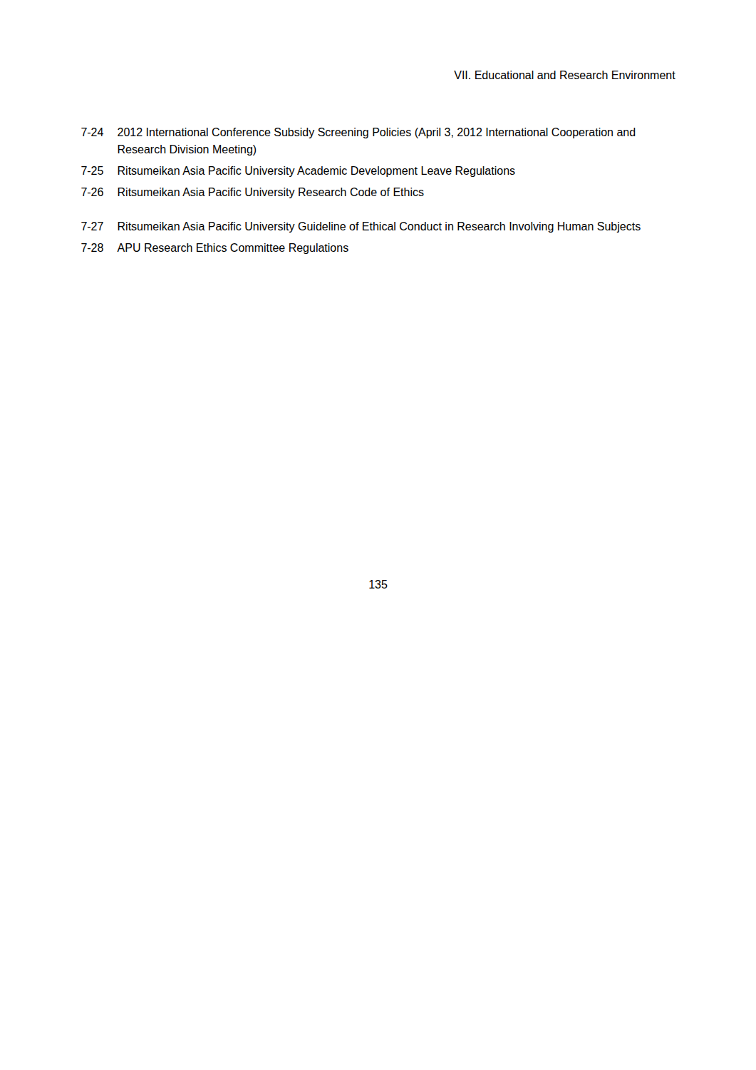VII. Educational and Research Environment
7-242012 International Conference Subsidy Screening Policies (April 3, 2012 International Cooperation and Research Division Meeting)
7-25 Ritsumeikan Asia Pacific University Academic Development Leave Regulations
7-26 Ritsumeikan Asia Pacific University Research Code of Ethics
7-27 Ritsumeikan Asia Pacific University Guideline of Ethical Conduct in Research Involving Human Subjects
7-28 APU Research Ethics Committee Regulations
135